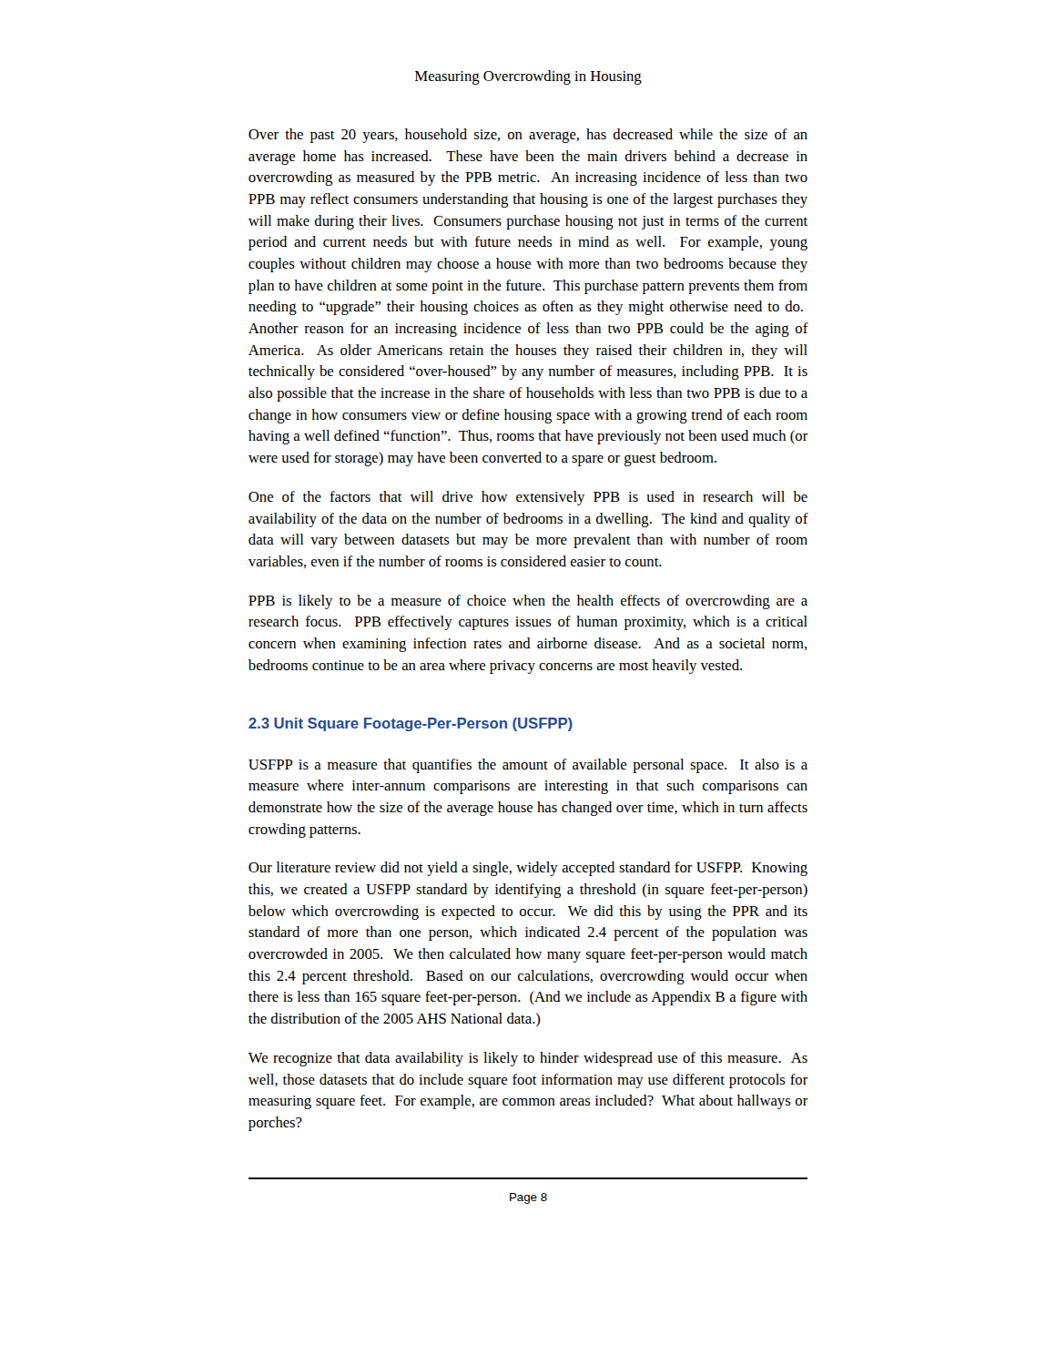Measuring Overcrowding in Housing
Over the past 20 years, household size, on average, has decreased while the size of an average home has increased. These have been the main drivers behind a decrease in overcrowding as measured by the PPB metric. An increasing incidence of less than two PPB may reflect consumers understanding that housing is one of the largest purchases they will make during their lives. Consumers purchase housing not just in terms of the current period and current needs but with future needs in mind as well. For example, young couples without children may choose a house with more than two bedrooms because they plan to have children at some point in the future. This purchase pattern prevents them from needing to “upgrade” their housing choices as often as they might otherwise need to do. Another reason for an increasing incidence of less than two PPB could be the aging of America. As older Americans retain the houses they raised their children in, they will technically be considered “over-housed” by any number of measures, including PPB. It is also possible that the increase in the share of households with less than two PPB is due to a change in how consumers view or define housing space with a growing trend of each room having a well defined “function”. Thus, rooms that have previously not been used much (or were used for storage) may have been converted to a spare or guest bedroom.
One of the factors that will drive how extensively PPB is used in research will be availability of the data on the number of bedrooms in a dwelling. The kind and quality of data will vary between datasets but may be more prevalent than with number of room variables, even if the number of rooms is considered easier to count.
PPB is likely to be a measure of choice when the health effects of overcrowding are a research focus. PPB effectively captures issues of human proximity, which is a critical concern when examining infection rates and airborne disease. And as a societal norm, bedrooms continue to be an area where privacy concerns are most heavily vested.
2.3 Unit Square Footage-Per-Person (USFPP)
USFPP is a measure that quantifies the amount of available personal space. It also is a measure where inter-annum comparisons are interesting in that such comparisons can demonstrate how the size of the average house has changed over time, which in turn affects crowding patterns.
Our literature review did not yield a single, widely accepted standard for USFPP. Knowing this, we created a USFPP standard by identifying a threshold (in square feet-per-person) below which overcrowding is expected to occur. We did this by using the PPR and its standard of more than one person, which indicated 2.4 percent of the population was overcrowded in 2005. We then calculated how many square feet-per-person would match this 2.4 percent threshold. Based on our calculations, overcrowding would occur when there is less than 165 square feet-per-person. (And we include as Appendix B a figure with the distribution of the 2005 AHS National data.)
We recognize that data availability is likely to hinder widespread use of this measure. As well, those datasets that do include square foot information may use different protocols for measuring square feet. For example, are common areas included? What about hallways or porches?
Page 8